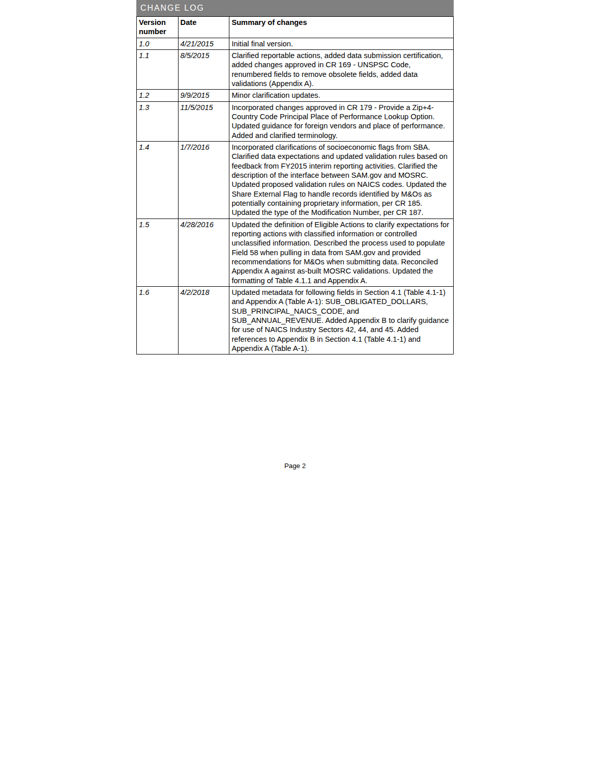CHANGE LOG
| Version number | Date | Summary of changes |
| --- | --- | --- |
| 1.0 | 4/21/2015 | Initial final version. |
| 1.1 | 8/5/2015 | Clarified reportable actions, added data submission certification, added changes approved in CR 169 - UNSPSC Code, renumbered fields to remove obsolete fields, added data validations (Appendix A). |
| 1.2 | 9/9/2015 | Minor clarification updates. |
| 1.3 | 11/5/2015 | Incorporated changes approved in CR 179 - Provide a Zip+4-Country Code Principal Place of Performance Lookup Option. Updated guidance for foreign vendors and place of performance. Added and clarified terminology. |
| 1.4 | 1/7/2016 | Incorporated clarifications of socioeconomic flags from SBA. Clarified data expectations and updated validation rules based on feedback from FY2015 interim reporting activities. Clarified the description of the interface between SAM.gov and MOSRC. Updated proposed validation rules on NAICS codes. Updated the Share External Flag to handle records identified by M&Os as potentially containing proprietary information, per CR 185. Updated the type of the Modification Number, per CR 187. |
| 1.5 | 4/28/2016 | Updated the definition of Eligible Actions to clarify expectations for reporting actions with classified information or controlled unclassified information. Described the process used to populate Field 58 when pulling in data from SAM.gov and provided recommendations for M&Os when submitting data. Reconciled Appendix A against as-built MOSRC validations. Updated the formatting of Table 4.1.1 and Appendix A. |
| 1.6 | 4/2/2018 | Updated metadata for following fields in Section 4.1 (Table 4.1-1) and Appendix A (Table A-1): SUB_OBLIGATED_DOLLARS, SUB_PRINCIPAL_NAICS_CODE, and SUB_ANNUAL_REVENUE. Added Appendix B to clarify guidance for use of NAICS Industry Sectors 42, 44, and 45. Added references to Appendix B in Section 4.1 (Table 4.1-1) and Appendix A (Table A-1). |
Page 2